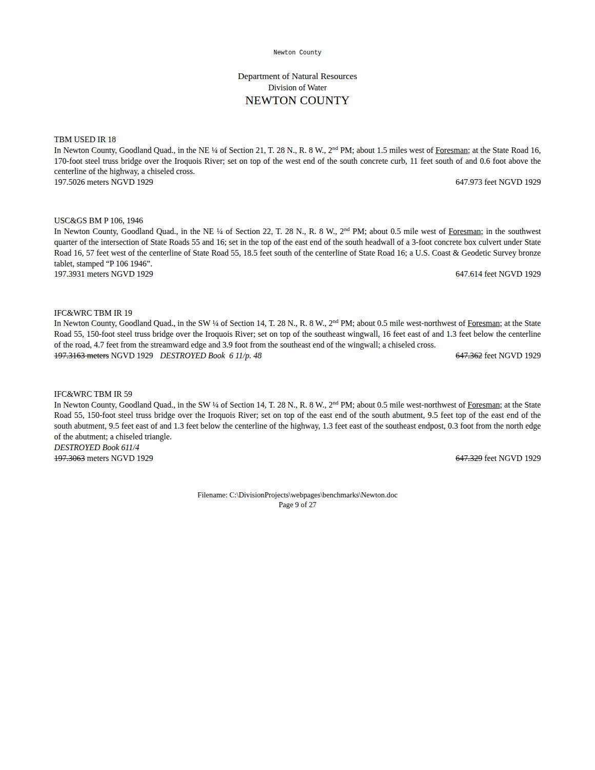Newton County
Department of Natural Resources
Division of Water
NEWTON COUNTY
TBM USED IR 18
In Newton County, Goodland Quad., in the NE ¼ of Section 21, T. 28 N., R. 8 W., 2nd PM; about 1.5 miles west of Foresman; at the State Road 16, 170-foot steel truss bridge over the Iroquois River; set on top of the west end of the south concrete curb, 11 feet south of and 0.6 foot above the centerline of the highway, a chiseled cross.
197.5026 meters NGVD 1929 647.973 feet NGVD 1929
USC&GS BM P 106, 1946
In Newton County, Goodland Quad., in the NE ¼ of Section 22, T. 28 N., R. 8 W., 2nd PM; about 0.5 mile west of Foresman; in the southwest quarter of the intersection of State Roads 55 and 16; set in the top of the east end of the south headwall of a 3-foot concrete box culvert under State Road 16, 57 feet west of the centerline of State Road 55, 18.5 feet south of the centerline of State Road 16; a U.S. Coast & Geodetic Survey bronze tablet, stamped “P 106 1946”.
197.3931 meters NGVD 1929 647.614 feet NGVD 1929
IFC&WRC TBM IR 19
In Newton County, Goodland Quad., in the SW ¼ of Section 14, T. 28 N., R. 8 W., 2nd PM; about 0.5 mile west-northwest of Foresman; at the State Road 55, 150-foot steel truss bridge over the Iroquois River; set on top of the southeast wingwall, 16 feet east of and 1.3 feet below the centerline of the road, 4.7 feet from the streamward edge and 3.9 foot from the southeast end of the wingwall; a chiseled cross.
197.3163 meters NGVD 1929 DESTROYED Book 6 11/p. 48 647.362 feet NGVD 1929
IFC&WRC TBM IR 59
In Newton County, Goodland Quad., in the SW ¼ of Section 14, T. 28 N., R. 8 W., 2nd PM; about 0.5 mile west-northwest of Foresman; at the State Road 55, 150-foot steel truss bridge over the Iroquois River; set on top of the east end of the south abutment, 9.5 feet top of the east end of the south abutment, 9.5 feet east of and 1.3 feet below the centerline of the highway, 1.3 feet east of the southeast endpost, 0.3 foot from the north edge of the abutment; a chiseled triangle.
DESTROYED Book 611/4
197.3063 meters NGVD 1929 647.329 feet NGVD 1929
Filename: C:\DivisionProjects\webpages\benchmarks\Newton.doc
Page 9 of 27